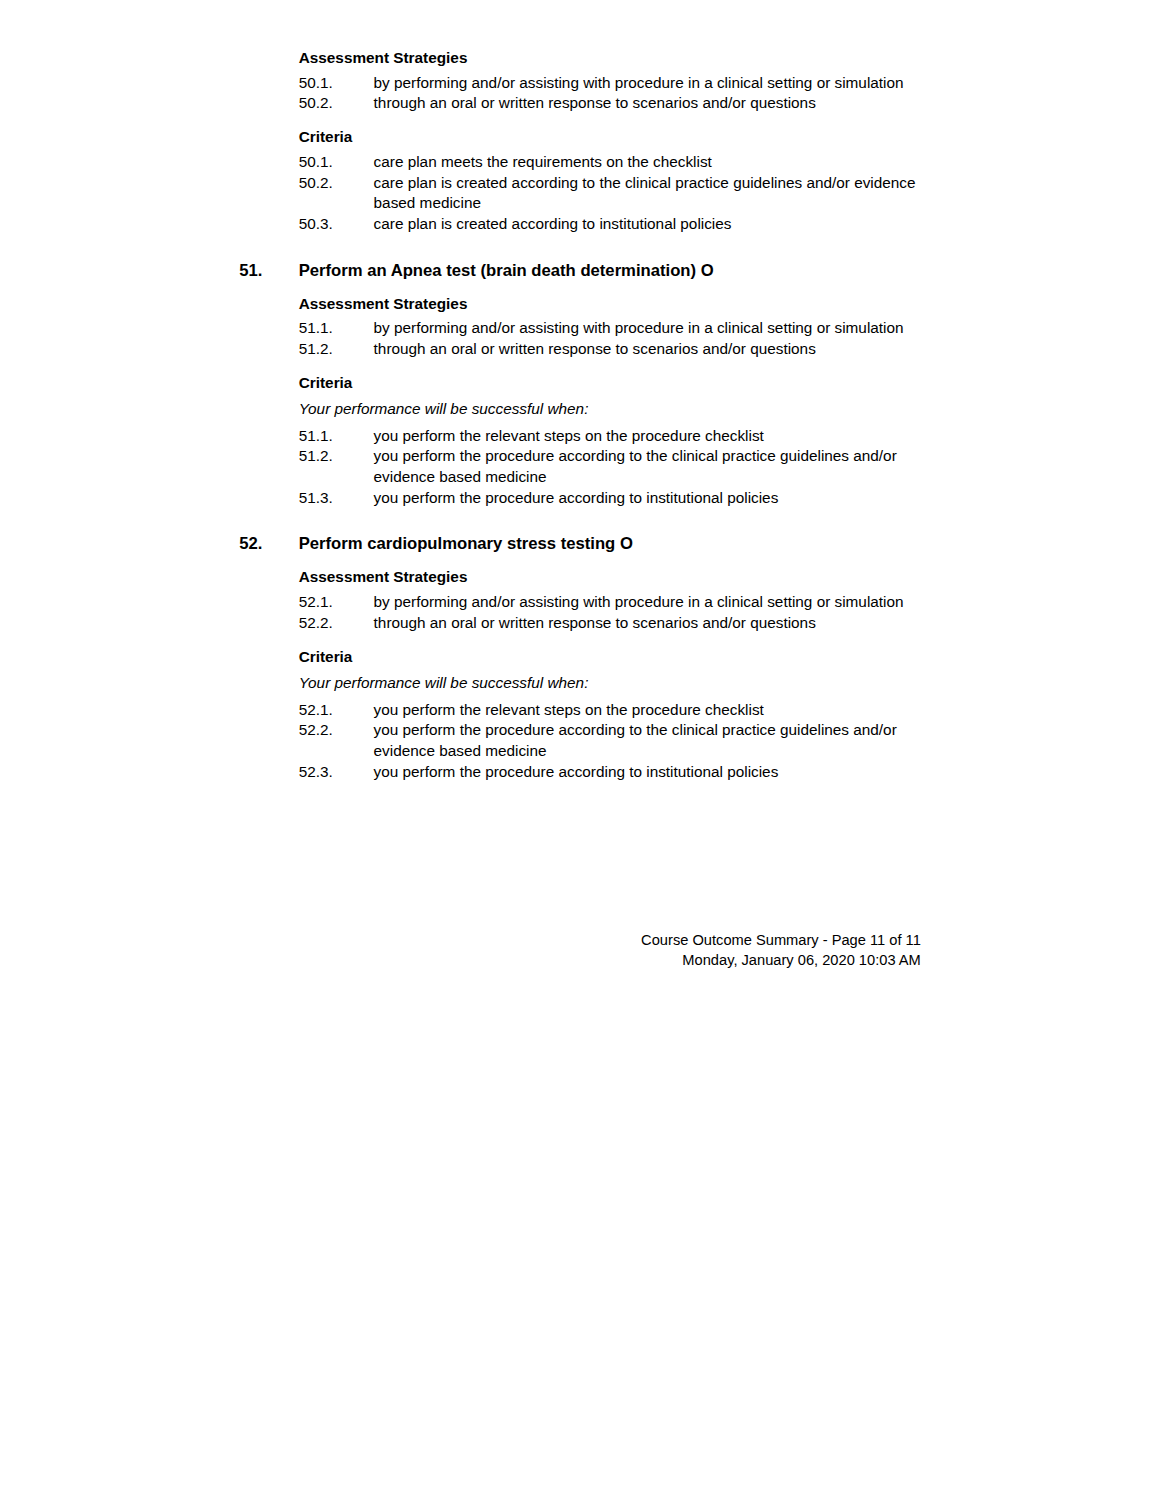Assessment Strategies
50.1. by performing and/or assisting with procedure in a clinical setting or simulation
50.2. through an oral or written response to scenarios and/or questions
Criteria
50.1. care plan meets the requirements on the checklist
50.2. care plan is created according to the clinical practice guidelines and/or evidence based medicine
50.3. care plan is created according to institutional policies
51. Perform an Apnea test (brain death determination) O
Assessment Strategies
51.1. by performing and/or assisting with procedure in a clinical setting or simulation
51.2. through an oral or written response to scenarios and/or questions
Criteria
Your performance will be successful when:
51.1. you perform the relevant steps on the procedure checklist
51.2. you perform the procedure according to the clinical practice guidelines and/or evidence based medicine
51.3. you perform the procedure according to institutional policies
52. Perform cardiopulmonary stress testing O
Assessment Strategies
52.1. by performing and/or assisting with procedure in a clinical setting or simulation
52.2. through an oral or written response to scenarios and/or questions
Criteria
Your performance will be successful when:
52.1. you perform the relevant steps on the procedure checklist
52.2. you perform the procedure according to the clinical practice guidelines and/or evidence based medicine
52.3. you perform the procedure according to institutional policies
Course Outcome Summary - Page 11 of 11
Monday, January 06, 2020 10:03 AM